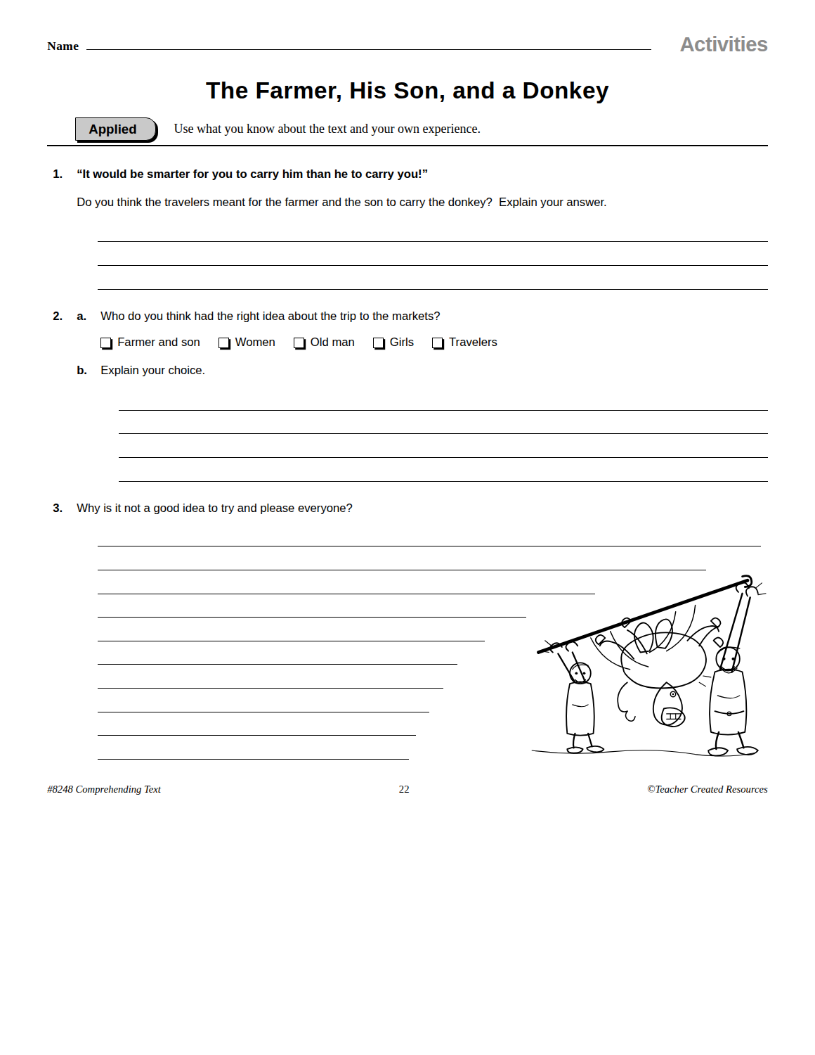Name
Activities
The Farmer, His Son, and a Donkey
Applied
Use what you know about the text and your own experience.
1.
“It would be smarter for you to carry him than he to carry you!”
Do you think the travelers meant for the farmer and the son to carry the donkey? Explain your answer.
2.
a. Who do you think had the right idea about the trip to the markets?
Farmer and son Women Old man Girls Travelers
b. Explain your choice.
3.
Why is it not a good idea to try and please everyone?
#8248 Comprehending Text
22
©Teacher Created Resources